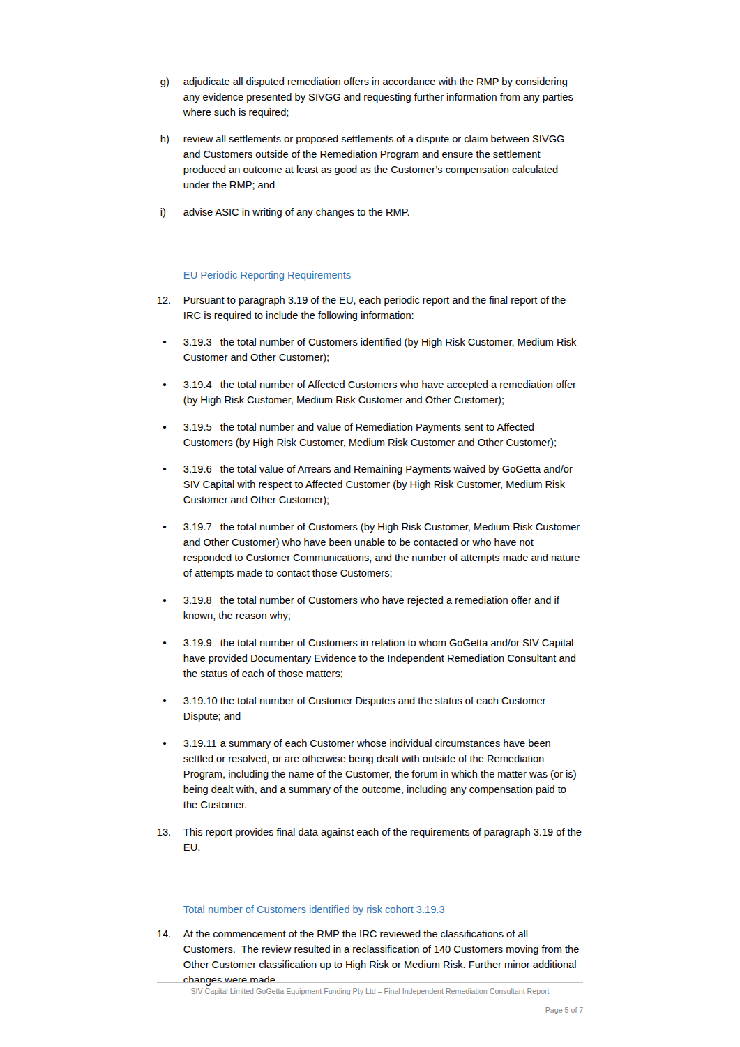g) adjudicate all disputed remediation offers in accordance with the RMP by considering any evidence presented by SIVGG and requesting further information from any parties where such is required;
h) review all settlements or proposed settlements of a dispute or claim between SIVGG and Customers outside of the Remediation Program and ensure the settlement produced an outcome at least as good as the Customer’s compensation calculated under the RMP; and
i) advise ASIC in writing of any changes to the RMP.
EU Periodic Reporting Requirements
12. Pursuant to paragraph 3.19 of the EU, each periodic report and the final report of the IRC is required to include the following information:
3.19.3the total number of Customers identified (by High Risk Customer, Medium Risk Customer and Other Customer);
3.19.4the total number of Affected Customers who have accepted a remediation offer (by High Risk Customer, Medium Risk Customer and Other Customer);
3.19.5the total number and value of Remediation Payments sent to Affected Customers (by High Risk Customer, Medium Risk Customer and Other Customer);
3.19.6the total value of Arrears and Remaining Payments waived by GoGetta and/or SIV Capital with respect to Affected Customer (by High Risk Customer, Medium Risk Customer and Other Customer);
3.19.7the total number of Customers (by High Risk Customer, Medium Risk Customer and Other Customer) who have been unable to be contacted or who have not responded to Customer Communications, and the number of attempts made and nature of attempts made to contact those Customers;
3.19.8the total number of Customers who have rejected a remediation offer and if known, the reason why;
3.19.9the total number of Customers in relation to whom GoGetta and/or SIV Capital have provided Documentary Evidence to the Independent Remediation Consultant and the status of each of those matters;
3.19.10the total number of Customer Disputes and the status of each Customer Dispute; and
3.19.11a summary of each Customer whose individual circumstances have been settled or resolved, or are otherwise being dealt with outside of the Remediation Program, including the name of the Customer, the forum in which the matter was (or is) being dealt with, and a summary of the outcome, including any compensation paid to the Customer.
13. This report provides final data against each of the requirements of paragraph 3.19 of the EU.
Total number of Customers identified by risk cohort 3.19.3
14. At the commencement of the RMP the IRC reviewed the classifications of all Customers. The review resulted in a reclassification of 140 Customers moving from the Other Customer classification up to High Risk or Medium Risk. Further minor additional changes were made
SIV Capital Limited GoGetta Equipment Funding Pty Ltd – Final Independent Remediation Consultant Report
Page 5 of 7